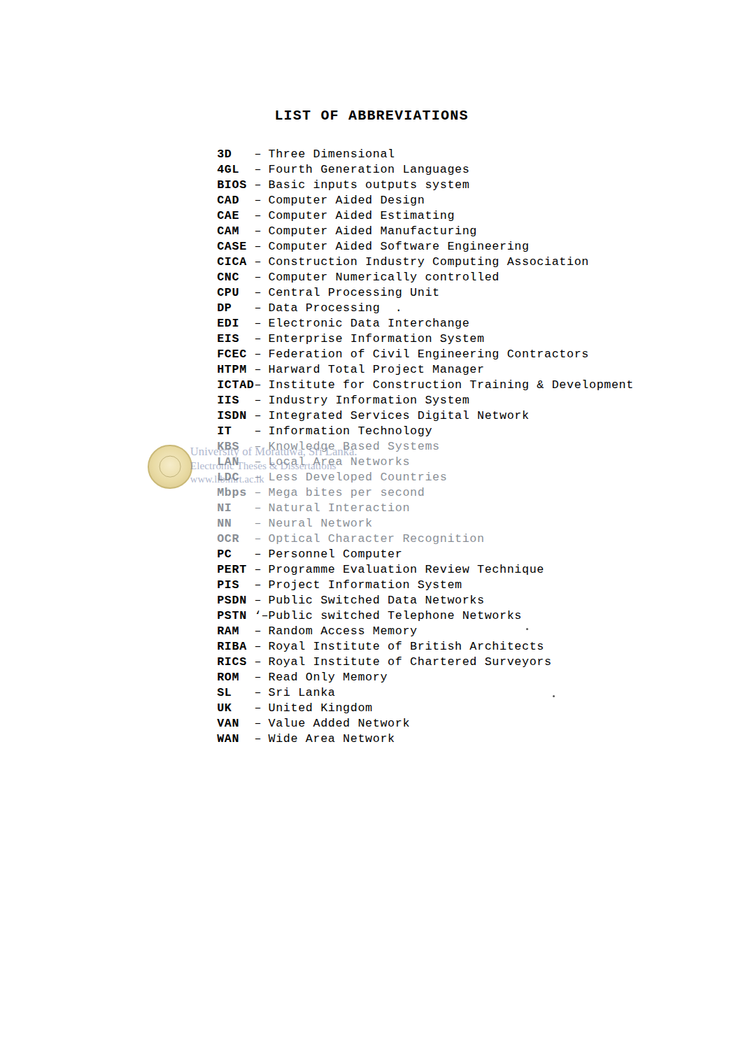LIST OF ABBREVIATIONS
| 3D | – | Three Dimensional |
| 4GL | – | Fourth Generation Languages |
| BIOS | – | Basic inputs outputs system |
| CAD | – | Computer Aided Design |
| CAE | – | Computer Aided Estimating |
| CAM | – | Computer Aided Manufacturing |
| CASE | – | Computer Aided Software Engineering |
| CICA | – | Construction Industry Computing Association |
| CNC | – | Computer Numerically controlled |
| CPU | – | Central Processing Unit |
| DP | – | Data Processing . |
| EDI | – | Electronic Data Interchange |
| EIS | – | Enterprise Information System |
| FCEC | – | Federation of Civil Engineering Contractors |
| HTPM | – | Harward Total Project Manager |
| ICTAD | – | Institute for Construction Training & Development |
| IIS | – | Industry Information System |
| ISDN | – | Integrated Services Digital Network |
| IT | – | Information Technology |
| KBS | – | Knowledge Based Systems |
| LAN | – | Local Area Networks |
| LDC | – | Less Developed Countries |
| Mbps | – | Mega bites per second |
| NI | – | Natural Interaction |
| NN | – | Neural Network |
| OCR | – | Optical Character Recognition |
| PC | – | Personnel Computer |
| PERT | – | Programme Evaluation Review Technique |
| PIS | – | Project Information System |
| PSDN | – | Public Switched Data Networks |
| PSTN | ‘– | Public switched Telephone Networks |
| RAM | – | Random Access Memory |
| RIBA | – | Royal Institute of British Architects |
| RICS | – | Royal Institute of Chartered Surveyors |
| ROM | – | Read Only Memory |
| SL | – | Sri Lanka |
| UK | – | United Kingdom |
| VAN | – | Value Added Network |
| WAN | – | Wide Area Network |
University of Moratuwa, Sri Lanka.
Electronic Theses & Dissertations
www.lib.mrt.ac.lk